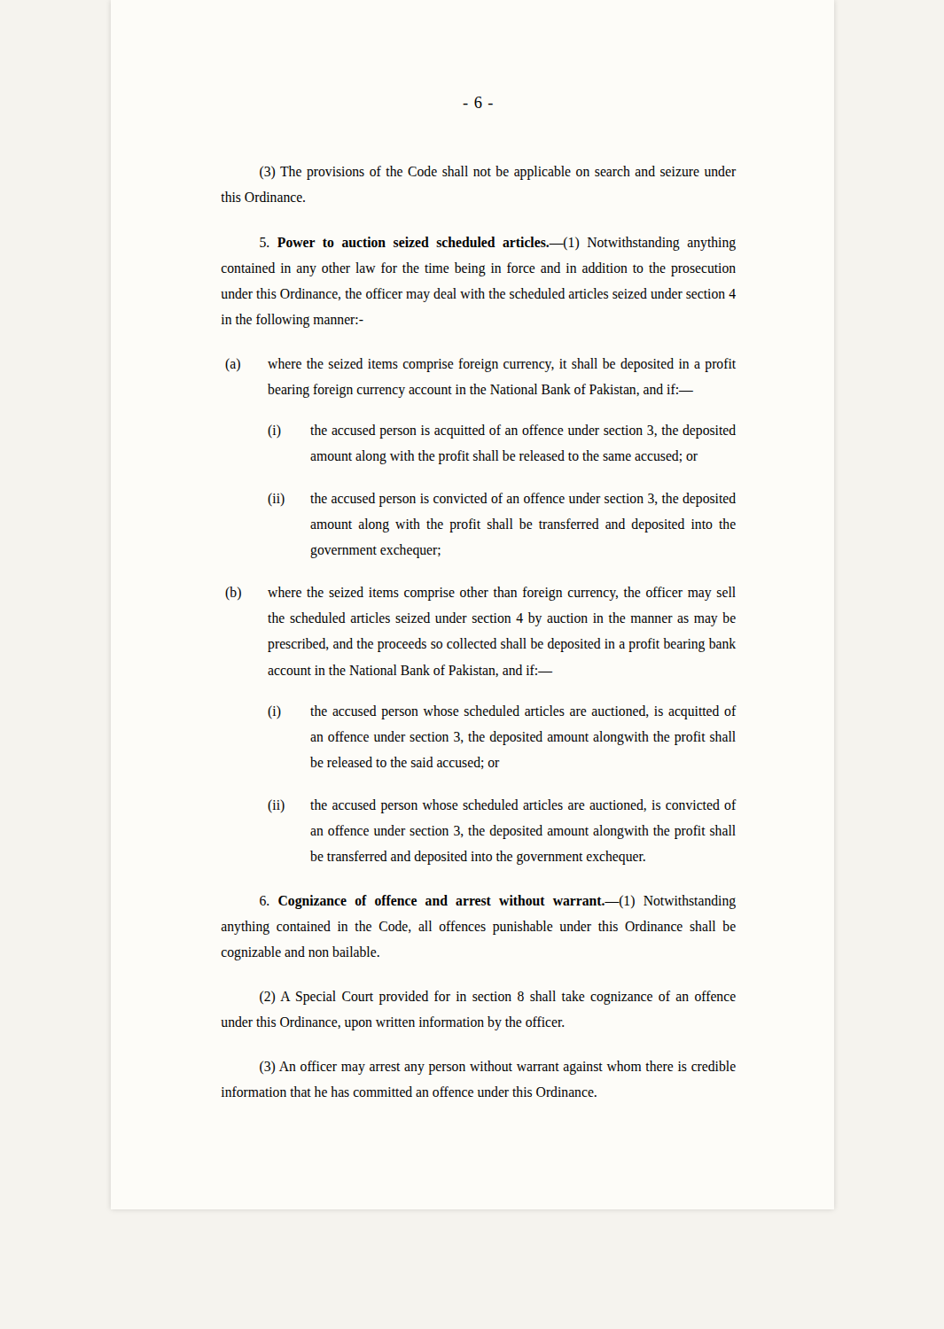- 6 -
(3) The provisions of the Code shall not be applicable on search and seizure under this Ordinance.
5. Power to auction seized scheduled articles.—(1) Notwithstanding anything contained in any other law for the time being in force and in addition to the prosecution under this Ordinance, the officer may deal with the scheduled articles seized under section 4 in the following manner:-
(a) where the seized items comprise foreign currency, it shall be deposited in a profit bearing foreign currency account in the National Bank of Pakistan, and if:—
(i) the accused person is acquitted of an offence under section 3, the deposited amount along with the profit shall be released to the same accused; or
(ii) the accused person is convicted of an offence under section 3, the deposited amount along with the profit shall be transferred and deposited into the government exchequer;
(b) where the seized items comprise other than foreign currency, the officer may sell the scheduled articles seized under section 4 by auction in the manner as may be prescribed, and the proceeds so collected shall be deposited in a profit bearing bank account in the National Bank of Pakistan, and if:—
(i) the accused person whose scheduled articles are auctioned, is acquitted of an offence under section 3, the deposited amount alongwith the profit shall be released to the said accused; or
(ii) the accused person whose scheduled articles are auctioned, is convicted of an offence under section 3, the deposited amount alongwith the profit shall be transferred and deposited into the government exchequer.
6. Cognizance of offence and arrest without warrant.—(1) Notwithstanding anything contained in the Code, all offences punishable under this Ordinance shall be cognizable and non bailable.
(2) A Special Court provided for in section 8 shall take cognizance of an offence under this Ordinance, upon written information by the officer.
(3) An officer may arrest any person without warrant against whom there is credible information that he has committed an offence under this Ordinance.